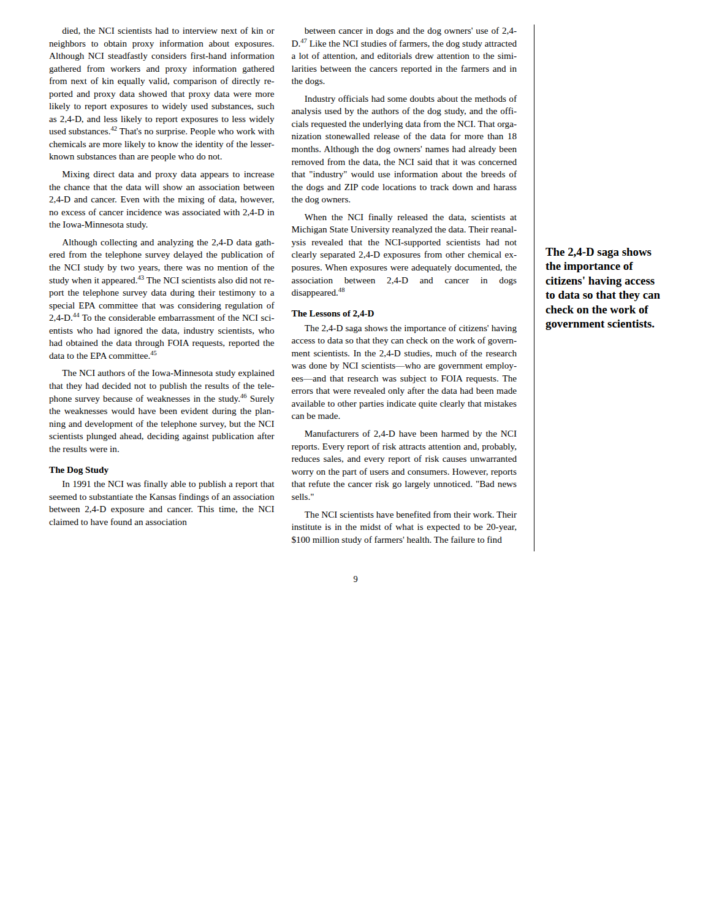died, the NCI scientists had to interview next of kin or neighbors to obtain proxy information about exposures. Although NCI steadfastly considers first-hand information gathered from workers and proxy information gathered from next of kin equally valid, comparison of directly reported and proxy data showed that proxy data were more likely to report exposures to widely used substances, such as 2,4-D, and less likely to report exposures to less widely used substances.42 That's no surprise. People who work with chemicals are more likely to know the identity of the lesser-known substances than are people who do not.
Mixing direct data and proxy data appears to increase the chance that the data will show an association between 2,4-D and cancer. Even with the mixing of data, however, no excess of cancer incidence was associated with 2,4-D in the Iowa-Minnesota study.
Although collecting and analyzing the 2,4-D data gathered from the telephone survey delayed the publication of the NCI study by two years, there was no mention of the study when it appeared.43 The NCI scientists also did not report the telephone survey data during their testimony to a special EPA committee that was considering regulation of 2,4-D.44 To the considerable embarrassment of the NCI scientists who had ignored the data, industry scientists, who had obtained the data through FOIA requests, reported the data to the EPA committee.45
The NCI authors of the Iowa-Minnesota study explained that they had decided not to publish the results of the telephone survey because of weaknesses in the study.46 Surely the weaknesses would have been evident during the planning and development of the telephone survey, but the NCI scientists plunged ahead, deciding against publication after the results were in.
The Dog Study
In 1991 the NCI was finally able to publish a report that seemed to substantiate the Kansas findings of an association between 2,4-D exposure and cancer. This time, the NCI claimed to have found an association
between cancer in dogs and the dog owners' use of 2,4-D.47 Like the NCI studies of farmers, the dog study attracted a lot of attention, and editorials drew attention to the similarities between the cancers reported in the farmers and in the dogs.
Industry officials had some doubts about the methods of analysis used by the authors of the dog study, and the officials requested the underlying data from the NCI. That organization stonewalled release of the data for more than 18 months. Although the dog owners' names had already been removed from the data, the NCI said that it was concerned that "industry" would use information about the breeds of the dogs and ZIP code locations to track down and harass the dog owners.
When the NCI finally released the data, scientists at Michigan State University reanalyzed the data. Their reanalysis revealed that the NCI-supported scientists had not clearly separated 2,4-D exposures from other chemical exposures. When exposures were adequately documented, the association between 2,4-D and cancer in dogs disappeared.48
The Lessons of 2,4-D
The 2,4-D saga shows the importance of citizens' having access to data so that they can check on the work of government scientists. In the 2,4-D studies, much of the research was done by NCI scientists—who are government employees—and that research was subject to FOIA requests. The errors that were revealed only after the data had been made available to other parties indicate quite clearly that mistakes can be made.
Manufacturers of 2,4-D have been harmed by the NCI reports. Every report of risk attracts attention and, probably, reduces sales, and every report of risk causes unwarranted worry on the part of users and consumers. However, reports that refute the cancer risk go largely unnoticed. "Bad news sells."
The NCI scientists have benefited from their work. Their institute is in the midst of what is expected to be 20-year, $100 million study of farmers' health. The failure to find
The 2,4-D saga shows the importance of citizens' having access to data so that they can check on the work of government scientists.
9